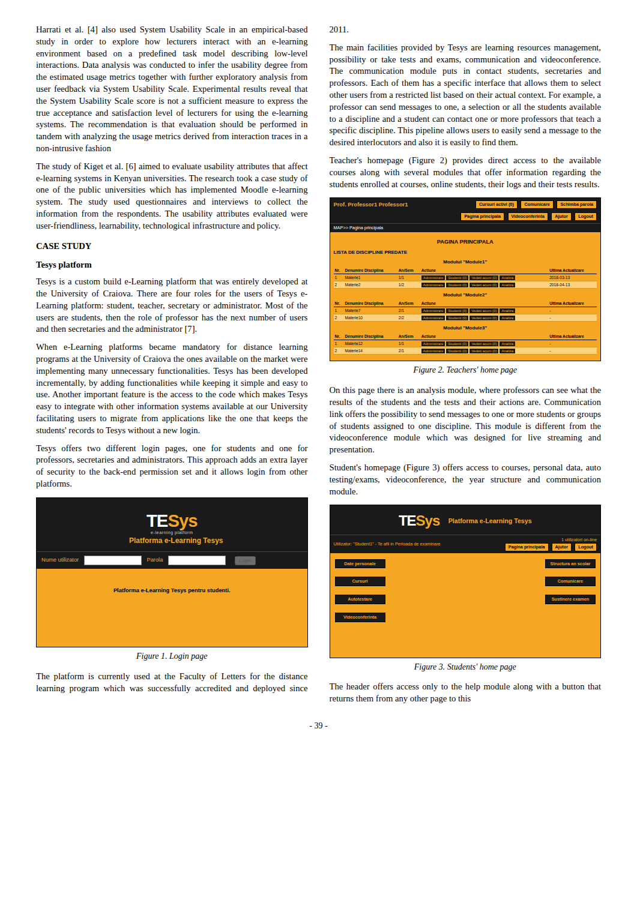Harrati et al. [4] also used System Usability Scale in an empirical-based study in order to explore how lecturers interact with an e-learning environment based on a predefined task model describing low-level interactions. Data analysis was conducted to infer the usability degree from the estimated usage metrics together with further exploratory analysis from user feedback via System Usability Scale. Experimental results reveal that the System Usability Scale score is not a sufficient measure to express the true acceptance and satisfaction level of lecturers for using the e-learning systems. The recommendation is that evaluation should be performed in tandem with analyzing the usage metrics derived from interaction traces in a non-intrusive fashion
The study of Kiget et al. [6] aimed to evaluate usability attributes that affect e-learning systems in Kenyan universities. The research took a case study of one of the public universities which has implemented Moodle e-learning system. The study used questionnaires and interviews to collect the information from the respondents. The usability attributes evaluated were user-friendliness, learnability, technological infrastructure and policy.
Case Study
Tesys platform
Tesys is a custom build e-Learning platform that was entirely developed at the University of Craiova. There are four roles for the users of Tesys e-Learning platform: student, teacher, secretary or administrator. Most of the users are students, then the role of professor has the next number of users and then secretaries and the administrator [7].
When e-Learning platforms became mandatory for distance learning programs at the University of Craiova the ones available on the market were implementing many unnecessary functionalities. Tesys has been developed incrementally, by adding functionalities while keeping it simple and easy to use. Another important feature is the access to the code which makes Tesys easy to integrate with other information systems available at our University facilitating users to migrate from applications like the one that keeps the students' records to Tesys without a new login.
Tesys offers two different login pages, one for students and one for professors, secretaries and administrators. This approach adds an extra layer of security to the back-end permission set and it allows login from other platforms.
TE Sys
e-learning platform
Platforma e-Learning Tesys
Nume utilizator Parola Login
Platforma e-Learning Tesys pentru studenti.
Figure 1. Login page
The platform is currently used at the Faculty of Letters for the distance learning program which was successfully accredited and deployed since 2011.
The main facilities provided by Tesys are learning resources management, possibility or take tests and exams, communication and videoconference. The communication module puts in contact students, secretaries and professors. Each of them has a specific interface that allows them to select other users from a restricted list based on their actual context. For example, a professor can send messages to one, a selection or all the students available to a discipline and a student can contact one or more professors that teach a specific discipline. This pipeline allows users to easily send a message to the desired interlocutors and also it is easily to find them.
Teacher's homepage (Figure 2) provides direct access to the available courses along with several modules that offer information regarding the students enrolled at courses, online students, their logs and their tests results.
Prof. Professor1 Professor1 Cursuri activi (0) Comunicare Schimba parola
Pagina principala Videoconferinta Ajutor Logout
MAP>> Pagina principala
PAGINA PRINCIPALA
LISTA DE DISCIPLINE PREDATE
Modulul "Module1"
| Nr. | Denumire Disciplina | An/Sem | Actiune | Ultima Actualizare |
| --- | --- | --- | --- | --- |
| 1 | Materie1 | 1/1 | Administrare Studenti (0) Vedeti acum (0) Analiza | 2018-03-13 |
| 2 | Materie2 | 1/2 | Administrare Studenti (0) Vedeti acum (0) Analiza | 2018-04-13 |
Modulul "Module2"
| Nr. | Denumire Disciplina | An/Sem | Actiune | Ultima Actualizare |
| --- | --- | --- | --- | --- |
| 1 | Materie7 | 2/1 | Administrare Studenti (0) Vedeti acum (0) Analiza | - |
| 2 | Materie10 | 2/2 | Administrare Studenti (0) Vedeti acum (0) Analiza | - |
Modulul "Module3"
| Nr. | Denumire Disciplina | An/Sem | Actiune | Ultima Actualizare |
| --- | --- | --- | --- | --- |
| 1 | Materie12 | 1/1 | Administrare Studenti (0) Vedeti acum (0) Analiza | - |
| 2 | Materie14 | 2/1 | Administrare Studenti (0) Vedeti acum (0) Analiza | - |
Figure 2. Teachers' home page
On this page there is an analysis module, where professors can see what the results of the students and the tests and their actions are. Communication link offers the possibility to send messages to one or more students or groups of students assigned to one discipline. This module is different from the videoconference module which was designed for live streaming and presentation.
Student's homepage (Figure 3) offers access to courses, personal data, auto testing/exams, videoconference, the year structure and communication module.
TE Sys Platforma e-Learning Tesys
Utilizator: "Student1" - Te afli in Perioada de examinare 1 utilizatori on-line
Pagina principala Ajutor Logout
Date personale
Structura an scolar
Cursuri
Comunicare
Autotestare
Sustinere examen
Videoconferinta
Figure 3. Students' home page
The header offers access only to the help module along with a button that returns them from any other page to this
- 39 -